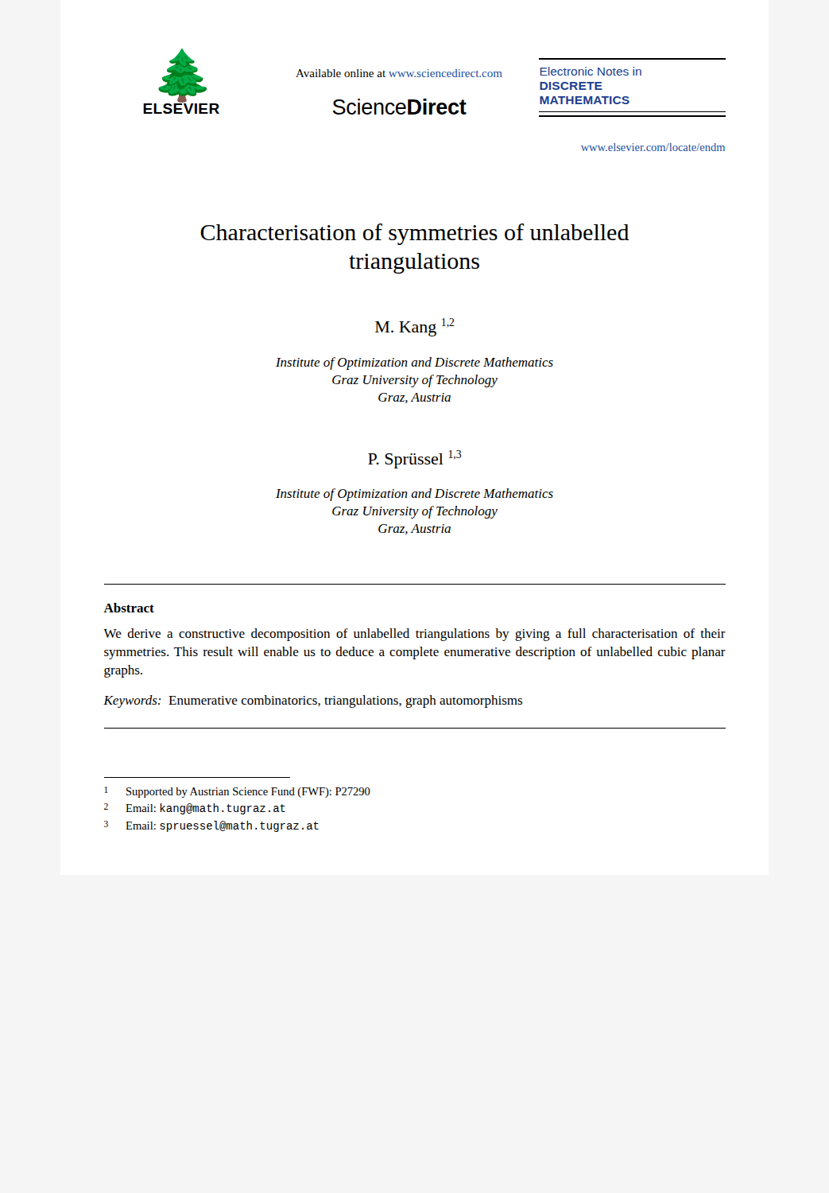🌲 ELSEVIER
Available online at www.sciencedirect.com
Science Direct
Electronic Notes in
DISCRETE
MATHEMATICS
www.elsevier.com/locate/endm
Characterisation of symmetries of unlabelled
triangulations
M. Kang 1,2
Institute of Optimization and Discrete Mathematics
Graz University of Technology
Graz, Austria
P. Sprüssel 1,3
Institute of Optimization and Discrete Mathematics
Graz University of Technology
Graz, Austria
Abstract
We derive a constructive decomposition of unlabelled triangulations by giving a full characterisation of their symmetries. This result will enable us to deduce a complete enumerative description of unlabelled cubic planar graphs.
Keywords: Enumerative combinatorics, triangulations, graph automorphisms
1 Supported by Austrian Science Fund (FWF): P27290
2 Email: kang@math.tugraz.at
3 Email: spruessel@math.tugraz.at